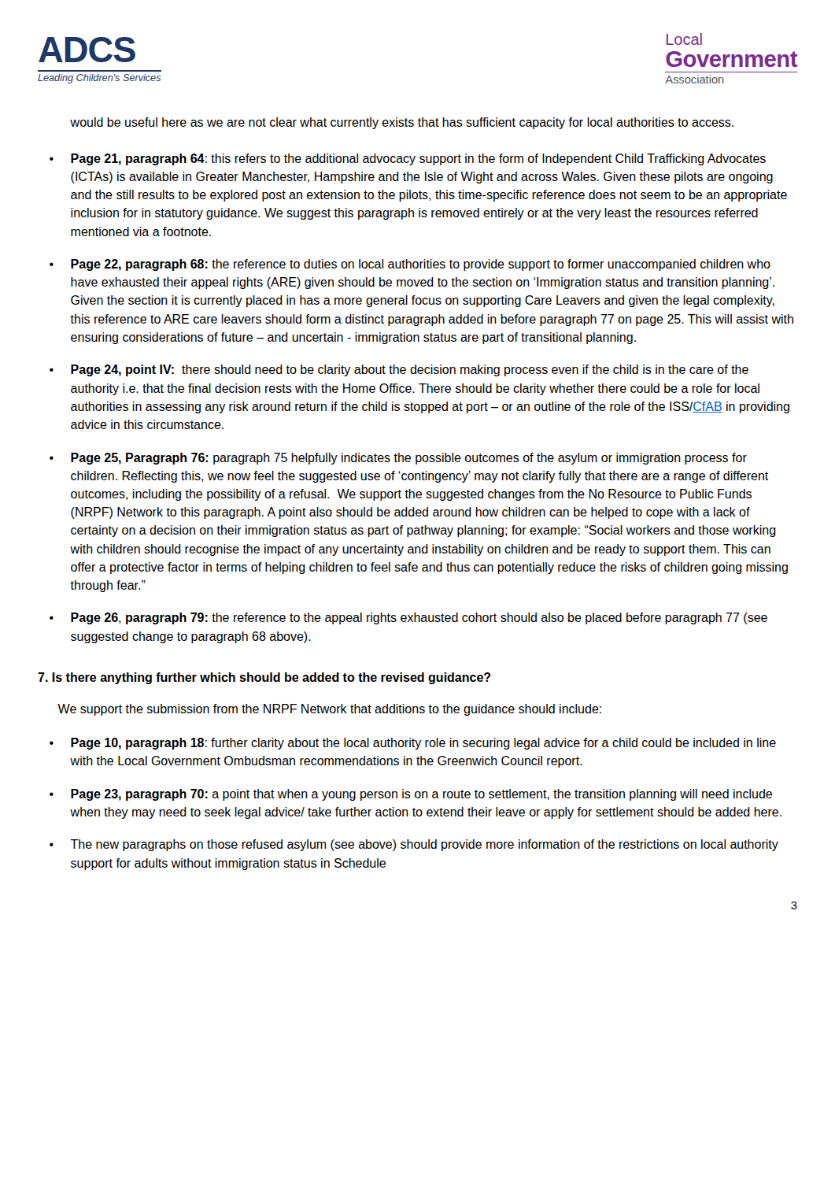ADCS
Leading Children's Services
Local
Government
Association
would be useful here as we are not clear what currently exists that has sufficient capacity for local authorities to access.
Page 21, paragraph 64: this refers to the additional advocacy support in the form of Independent Child Trafficking Advocates (ICTAs) is available in Greater Manchester, Hampshire and the Isle of Wight and across Wales. Given these pilots are ongoing and the still results to be explored post an extension to the pilots, this time-specific reference does not seem to be an appropriate inclusion for in statutory guidance. We suggest this paragraph is removed entirely or at the very least the resources referred mentioned via a footnote.
Page 22, paragraph 68: the reference to duties on local authorities to provide support to former unaccompanied children who have exhausted their appeal rights (ARE) given should be moved to the section on ‘Immigration status and transition planning’. Given the section it is currently placed in has a more general focus on supporting Care Leavers and given the legal complexity, this reference to ARE care leavers should form a distinct paragraph added in before paragraph 77 on page 25. This will assist with ensuring considerations of future – and uncertain - immigration status are part of transitional planning.
Page 24, point IV: there should need to be clarity about the decision making process even if the child is in the care of the authority i.e. that the final decision rests with the Home Office. There should be clarity whether there could be a role for local authorities in assessing any risk around return if the child is stopped at port – or an outline of the role of the ISS/CfAB in providing advice in this circumstance.
Page 25, Paragraph 76: paragraph 75 helpfully indicates the possible outcomes of the asylum or immigration process for children. Reflecting this, we now feel the suggested use of ‘contingency’ may not clarify fully that there are a range of different outcomes, including the possibility of a refusal. We support the suggested changes from the No Resource to Public Funds (NRPF) Network to this paragraph. A point also should be added around how children can be helped to cope with a lack of certainty on a decision on their immigration status as part of pathway planning; for example: “Social workers and those working with children should recognise the impact of any uncertainty and instability on children and be ready to support them. This can offer a protective factor in terms of helping children to feel safe and thus can potentially reduce the risks of children going missing through fear.”
Page 26, paragraph 79: the reference to the appeal rights exhausted cohort should also be placed before paragraph 77 (see suggested change to paragraph 68 above).
7. Is there anything further which should be added to the revised guidance?
We support the submission from the NRPF Network that additions to the guidance should include:
Page 10, paragraph 18: further clarity about the local authority role in securing legal advice for a child could be included in line with the Local Government Ombudsman recommendations in the Greenwich Council report.
Page 23, paragraph 70: a point that when a young person is on a route to settlement, the transition planning will need include when they may need to seek legal advice/ take further action to extend their leave or apply for settlement should be added here.
The new paragraphs on those refused asylum (see above) should provide more information of the restrictions on local authority support for adults without immigration status in Schedule
3